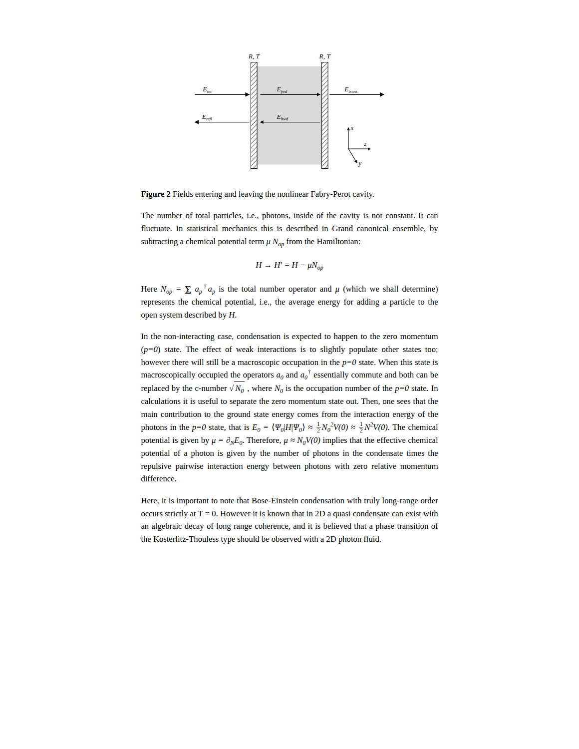R, T R, T Einc Erefl Efwd Ebwd Etrans x z y
Figure 2 Fields entering and leaving the nonlinear Fabry-Perot cavity.
The number of total particles, i.e., photons, inside of the cavity is not constant. It can fluctuate. In statistical mechanics this is described in Grand canonical ensemble, by subtracting a chemical potential term μ Nop from the Hamiltonian:
H → H′ = H − μNop
Here Nop = Σp ap†ap is the total number operator and μ (which we shall determine) represents the chemical potential, i.e., the average energy for adding a particle to the open system described by H.
In the non-interacting case, condensation is expected to happen to the zero momentum (p=0) state. The effect of weak interactions is to slightly populate other states too; however there will still be a macroscopic occupation in the p=0 state. When this state is macroscopically occupied the operators a0 and a0† essentially commute and both can be replaced by the c-number √N0 , where N0 is the occupation number of the p=0 state. In calculations it is useful to separate the zero momentum state out. Then, one sees that the main contribution to the ground state energy comes from the interaction energy of the photons in the p=0 state, that is E0 = ⟨Ψ0|H|Ψ0⟩ ≈ 12 N02V(0) ≈ 12 N2V(0). The chemical potential is given by μ = ∂NE0. Therefore, μ ≈ N0V(0) implies that the effective chemical potential of a photon is given by the number of photons in the condensate times the repulsive pairwise interaction energy between photons with zero relative momentum difference.
Here, it is important to note that Bose-Einstein condensation with truly long-range order occurs strictly at T = 0. However it is known that in 2D a quasi condensate can exist with an algebraic decay of long range coherence, and it is believed that a phase transition of the Kosterlitz-Thouless type should be observed with a 2D photon fluid.